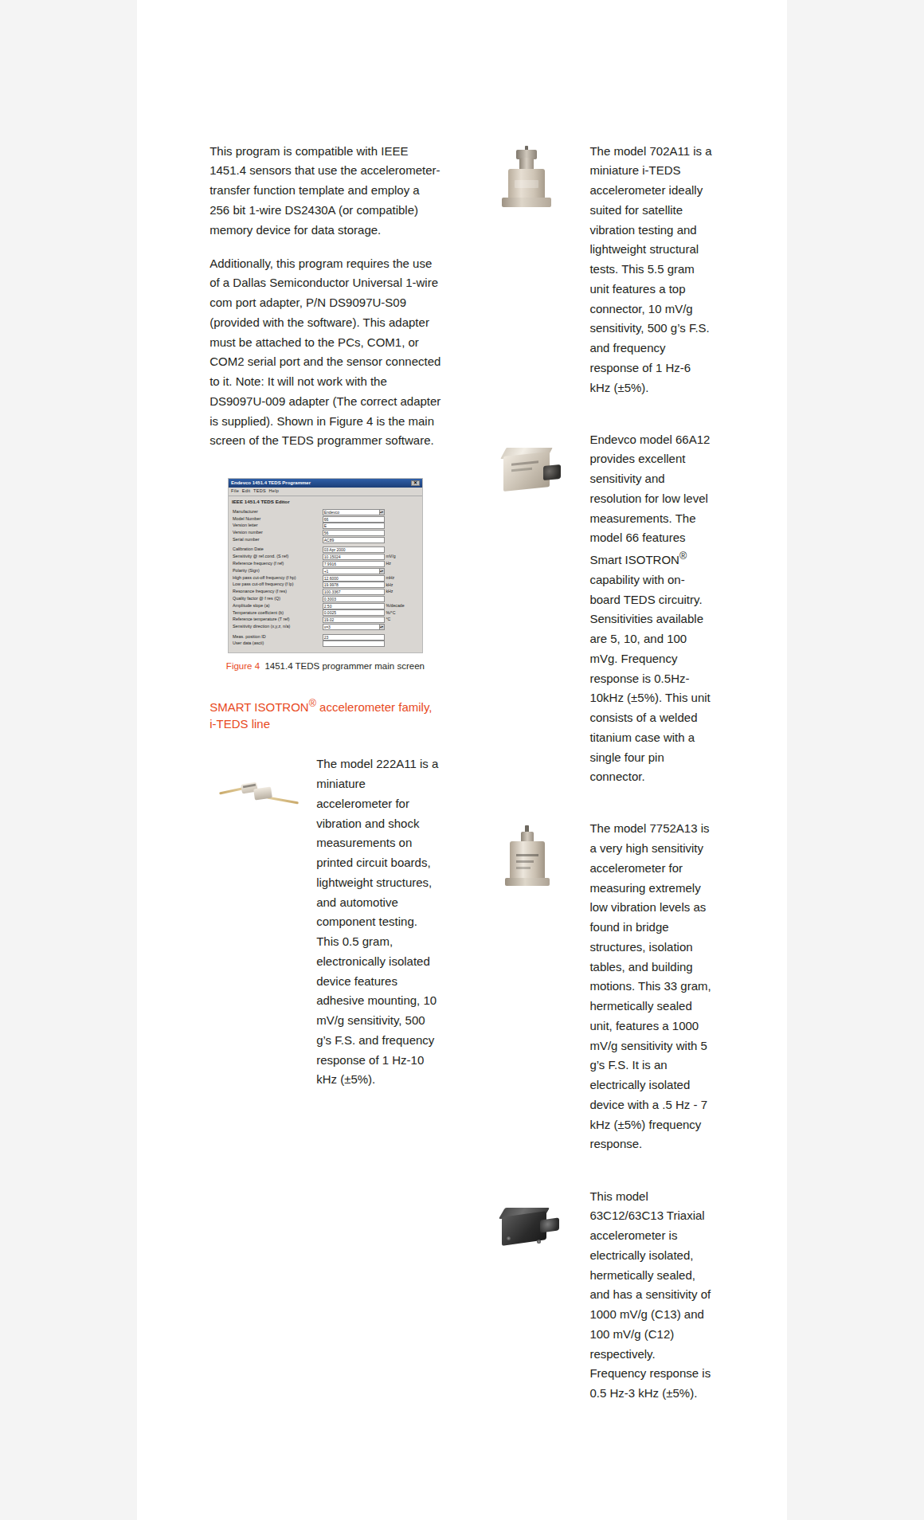This program is compatible with IEEE 1451.4 sensors that use the accelerometer-transfer function template and employ a 256 bit 1-wire DS2430A (or compatible) memory device for data storage.
Additionally, this program requires the use of a Dallas Semiconductor Universal 1-wire com port adapter, P/N DS9097U-S09 (provided with the software). This adapter must be attached to the PCs, COM1, or COM2 serial port and the sensor connected to it. Note: It will not work with the DS9097U-009 adapter (The correct adapter is supplied). Shown in Figure 4 is the main screen of the TEDS programmer software.
Endevco 1451.4 TEDS Programmer✕
File Edit TEDS Help
IEEE 1451.4 TEDS Editor
| Manufacturer | Endevco | |
| Model Number | 66 | |
| Version letter | E | |
| Version number | 56 | |
| Serial number | AC89 | |
| Calibration Date | 03 Apr 2000 | |
| Sensitivity @ ref.cond. (S ref) | 10.15024 | mV/g |
| Reference frequency (f ref) | 7.9916 | Hz |
| Polarity (Sign) | +1 | |
| High pass cut-off frequency (f hp) | 12.6000 | mHz |
| Low pass cut-off frequency (f lp) | 19.9978 | kHz |
| Resonance frequency (f res) | 100.3367 | kHz |
| Quality factor @ f res (Q) | 0.3003 | |
| Amplitude slope (a) | 2.50 | %/decade |
| Temperature coefficient (b) | 0.0025 | %/°C |
| Reference temperature (T ref) | 19.02 | °C |
| Sensitivity direction (x,y,z, n/a) | x=3 | |
| Meas. position ID | 23 | |
| User data (ascii) | | |
Figure 4 1451.4 TEDS programmer main screen
SMART ISOTRON® accelerometer family, i-TEDS line
The model 222A11 is a miniature accelerometer for vibration and shock measurements on printed circuit boards, lightweight structures, and automotive component testing. This 0.5 gram, electronically isolated device features adhesive mounting, 10 mV/g sensitivity, 500 g’s F.S. and frequency response of 1 Hz-10 kHz (±5%).
The model 702A11 is a miniature i-TEDS accelerometer ideally suited for satellite vibration testing and lightweight structural tests. This 5.5 gram unit features a top connector, 10 mV/g sensitivity, 500 g’s F.S. and frequency response of 1 Hz-6 kHz (±5%).
Endevco model 66A12 provides excellent sensitivity and resolution for low level measurements. The model 66 features Smart ISOTRON® capability with on-board TEDS circuitry. Sensitivities available are 5, 10, and 100 mVg. Frequency response is 0.5Hz-10kHz (±5%). This unit consists of a welded titanium case with a single four pin connector.
The model 7752A13 is a very high sensitivity accelerometer for measuring extremely low vibration levels as found in bridge structures, isolation tables, and building motions. This 33 gram, hermetically sealed unit, features a 1000 mV/g sensitivity with 5 g’s F.S. It is an electrically isolated device with a .5 Hz - 7 kHz (±5%) frequency response.
This model 63C12/63C13 Triaxial accelerometer is electrically isolated, hermetically sealed, and has a sensitivity of 1000 mV/g (C13) and 100 mV/g (C12) respectively. Frequency response is 0.5 Hz-3 kHz (±5%).